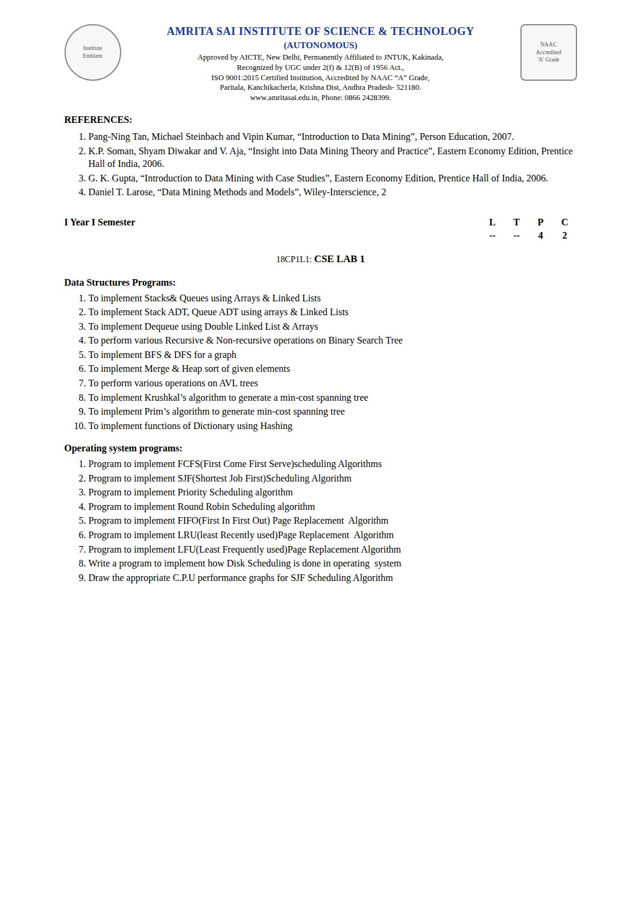Institute
Emblem
NAAC
Accredited
'A' Grade
AMRITA SAI INSTITUTE OF SCIENCE & TECHNOLOGY
(AUTONOMOUS)
Approved by AICTE, New Delhi, Permanently Affiliated to JNTUK, Kakinada,
Recognized by UGC under 2(f) & 12(B) of 1956 Act.,
ISO 9001:2015 Certified Institution, Accredited by NAAC “A” Grade,
Paritala, Kanchikacherla, Krishna Dist, Andhra Pradesh- 521180.
www.amritasai.edu.in, Phone: 0866 2428399.
REFERENCES:
Pang-Ning Tan, Michael Steinbach and Vipin Kumar, “Introduction to Data Mining”, Person Education, 2007.
K.P. Soman, Shyam Diwakar and V. Aja, “Insight into Data Mining Theory and Practice”, Eastern Economy Edition, Prentice Hall of India, 2006.
G. K. Gupta, “Introduction to Data Mining with Case Studies”, Eastern Economy Edition, Prentice Hall of India, 2006.
Daniel T. Larose, “Data Mining Methods and Models”, Wiley-Interscience, 2
I Year I Semester LTPC
----42
18CP1L1: CSE LAB 1
Data Structures Programs:
To implement Stacks& Queues using Arrays & Linked Lists
To implement Stack ADT, Queue ADT using arrays & Linked Lists
To implement Dequeue using Double Linked List & Arrays
To perform various Recursive & Non-recursive operations on Binary Search Tree
To implement BFS & DFS for a graph
To implement Merge & Heap sort of given elements
To perform various operations on AVL trees
To implement Krushkal’s algorithm to generate a min-cost spanning tree
To implement Prim’s algorithm to generate min-cost spanning tree
To implement functions of Dictionary using Hashing
Operating system programs:
Program to implement FCFS(First Come First Serve)scheduling Algorithms
Program to implement SJF(Shortest Job First)Scheduling Algorithm
Program to implement Priority Scheduling algorithm
Program to implement Round Robin Scheduling algorithm
Program to implement FIFO(First In First Out) Page Replacement Algorithm
Program to implement LRU(least Recently used)Page Replacement Algorithm
Program to implement LFU(Least Frequently used)Page Replacement Algorithm
Write a program to implement how Disk Scheduling is done in operating system
Draw the appropriate C.P.U performance graphs for SJF Scheduling Algorithm